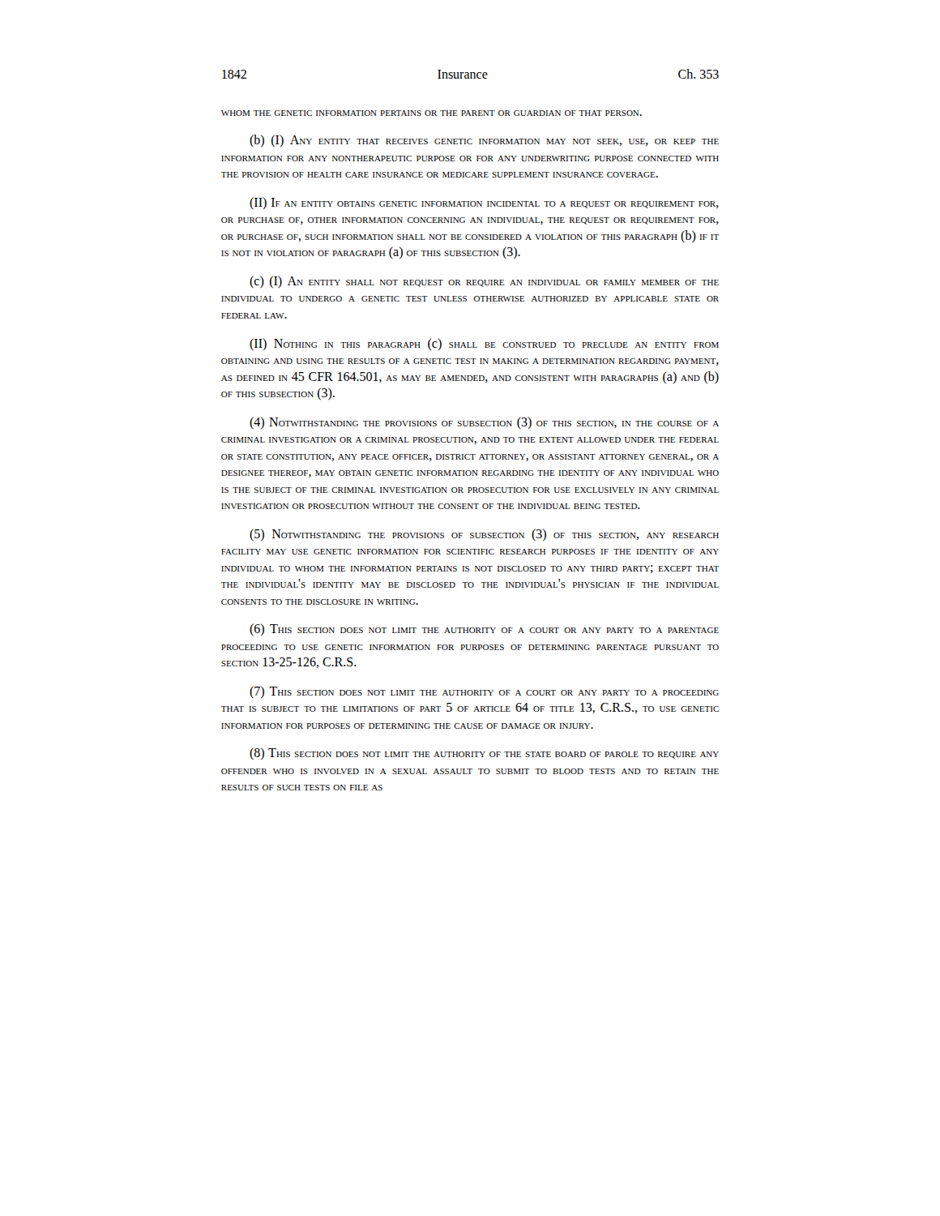1842 Insurance Ch. 353
whom the genetic information pertains or the parent or guardian of that person.
(b) (I) Any entity that receives genetic information may not seek, use, or keep the information for any nontherapeutic purpose or for any underwriting purpose connected with the provision of health care insurance or medicare supplement insurance coverage.
(II) If an entity obtains genetic information incidental to a request or requirement for, or purchase of, other information concerning an individual, the request or requirement for, or purchase of, such information shall not be considered a violation of this paragraph (b) if it is not in violation of paragraph (a) of this subsection (3).
(c) (I) An entity shall not request or require an individual or family member of the individual to undergo a genetic test unless otherwise authorized by applicable state or federal law.
(II) Nothing in this paragraph (c) shall be construed to preclude an entity from obtaining and using the results of a genetic test in making a determination regarding payment, as defined in 45 CFR 164.501, as may be amended, and consistent with paragraphs (a) and (b) of this subsection (3).
(4) Notwithstanding the provisions of subsection (3) of this section, in the course of a criminal investigation or a criminal prosecution, and to the extent allowed under the federal or state constitution, any peace officer, district attorney, or assistant attorney general, or a designee thereof, may obtain genetic information regarding the identity of any individual who is the subject of the criminal investigation or prosecution for use exclusively in any criminal investigation or prosecution without the consent of the individual being tested.
(5) Notwithstanding the provisions of subsection (3) of this section, any research facility may use genetic information for scientific research purposes if the identity of any individual to whom the information pertains is not disclosed to any third party; except that the individual's identity may be disclosed to the individual's physician if the individual consents to the disclosure in writing.
(6) This section does not limit the authority of a court or any party to a parentage proceeding to use genetic information for purposes of determining parentage pursuant to section 13-25-126, C.R.S.
(7) This section does not limit the authority of a court or any party to a proceeding that is subject to the limitations of part 5 of article 64 of title 13, C.R.S., to use genetic information for purposes of determining the cause of damage or injury.
(8) This section does not limit the authority of the state board of parole to require any offender who is involved in a sexual assault to submit to blood tests and to retain the results of such tests on file as